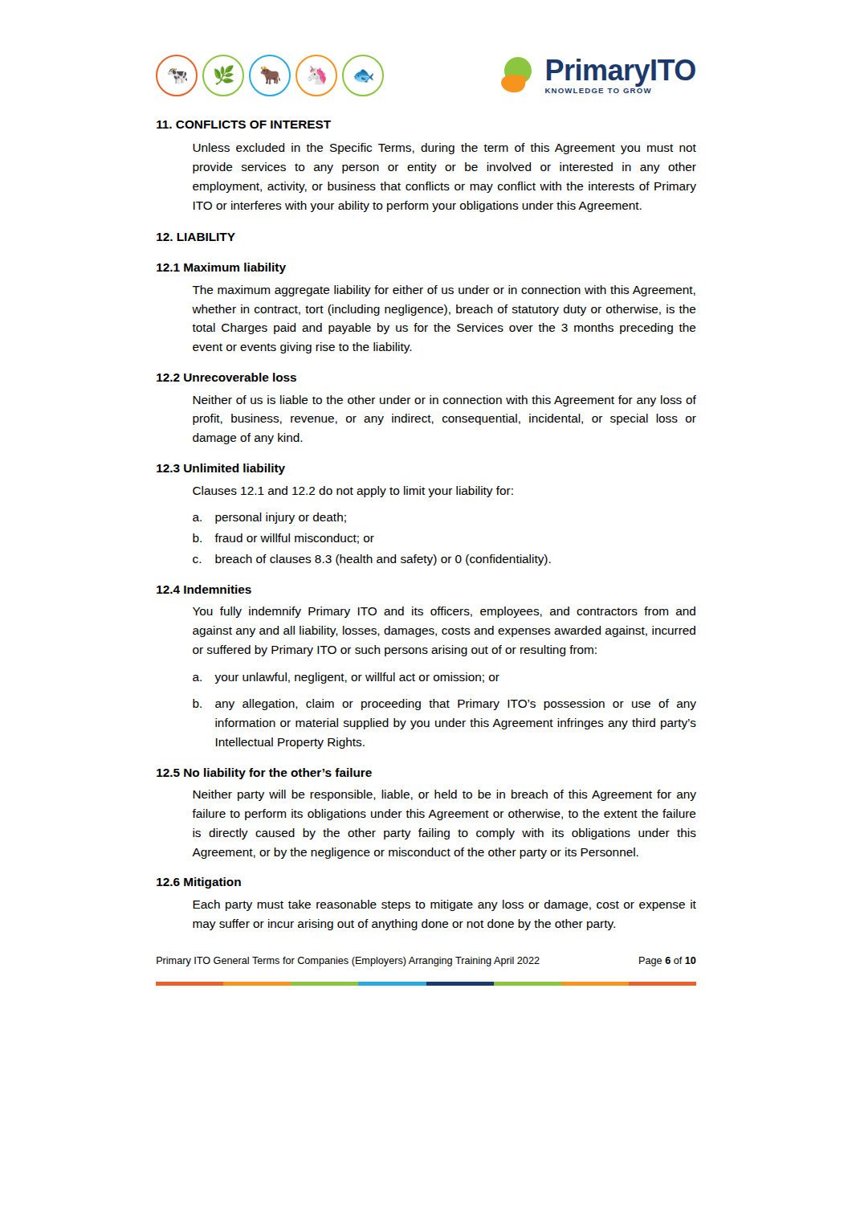🐄
🌿
🐂
🦄
🐟
Primary ITO
Knowledge to grow
11. CONFLICTS OF INTEREST
Unless excluded in the Specific Terms, during the term of this Agreement you must not provide services to any person or entity or be involved or interested in any other employment, activity, or business that conflicts or may conflict with the interests of Primary ITO or interferes with your ability to perform your obligations under this Agreement.
12. LIABILITY
12.1 Maximum liability
The maximum aggregate liability for either of us under or in connection with this Agreement, whether in contract, tort (including negligence), breach of statutory duty or otherwise, is the total Charges paid and payable by us for the Services over the 3 months preceding the event or events giving rise to the liability.
12.2 Unrecoverable loss
Neither of us is liable to the other under or in connection with this Agreement for any loss of profit, business, revenue, or any indirect, consequential, incidental, or special loss or damage of any kind.
12.3 Unlimited liability
Clauses 12.1 and 12.2 do not apply to limit your liability for:
a. personal injury or death;
b. fraud or willful misconduct; or
c. breach of clauses 8.3 (health and safety) or 0 (confidentiality).
12.4 Indemnities
You fully indemnify Primary ITO and its officers, employees, and contractors from and against any and all liability, losses, damages, costs and expenses awarded against, incurred or suffered by Primary ITO or such persons arising out of or resulting from:
a. your unlawful, negligent, or willful act or omission; or
b. any allegation, claim or proceeding that Primary ITO’s possession or use of any information or material supplied by you under this Agreement infringes any third party’s Intellectual Property Rights.
12.5 No liability for the other’s failure
Neither party will be responsible, liable, or held to be in breach of this Agreement for any failure to perform its obligations under this Agreement or otherwise, to the extent the failure is directly caused by the other party failing to comply with its obligations under this Agreement, or by the negligence or misconduct of the other party or its Personnel.
12.6 Mitigation
Each party must take reasonable steps to mitigate any loss or damage, cost or expense it may suffer or incur arising out of anything done or not done by the other party.
Primary ITO General Terms for Companies (Employers) Arranging Training April 2022
Page 6 of 10